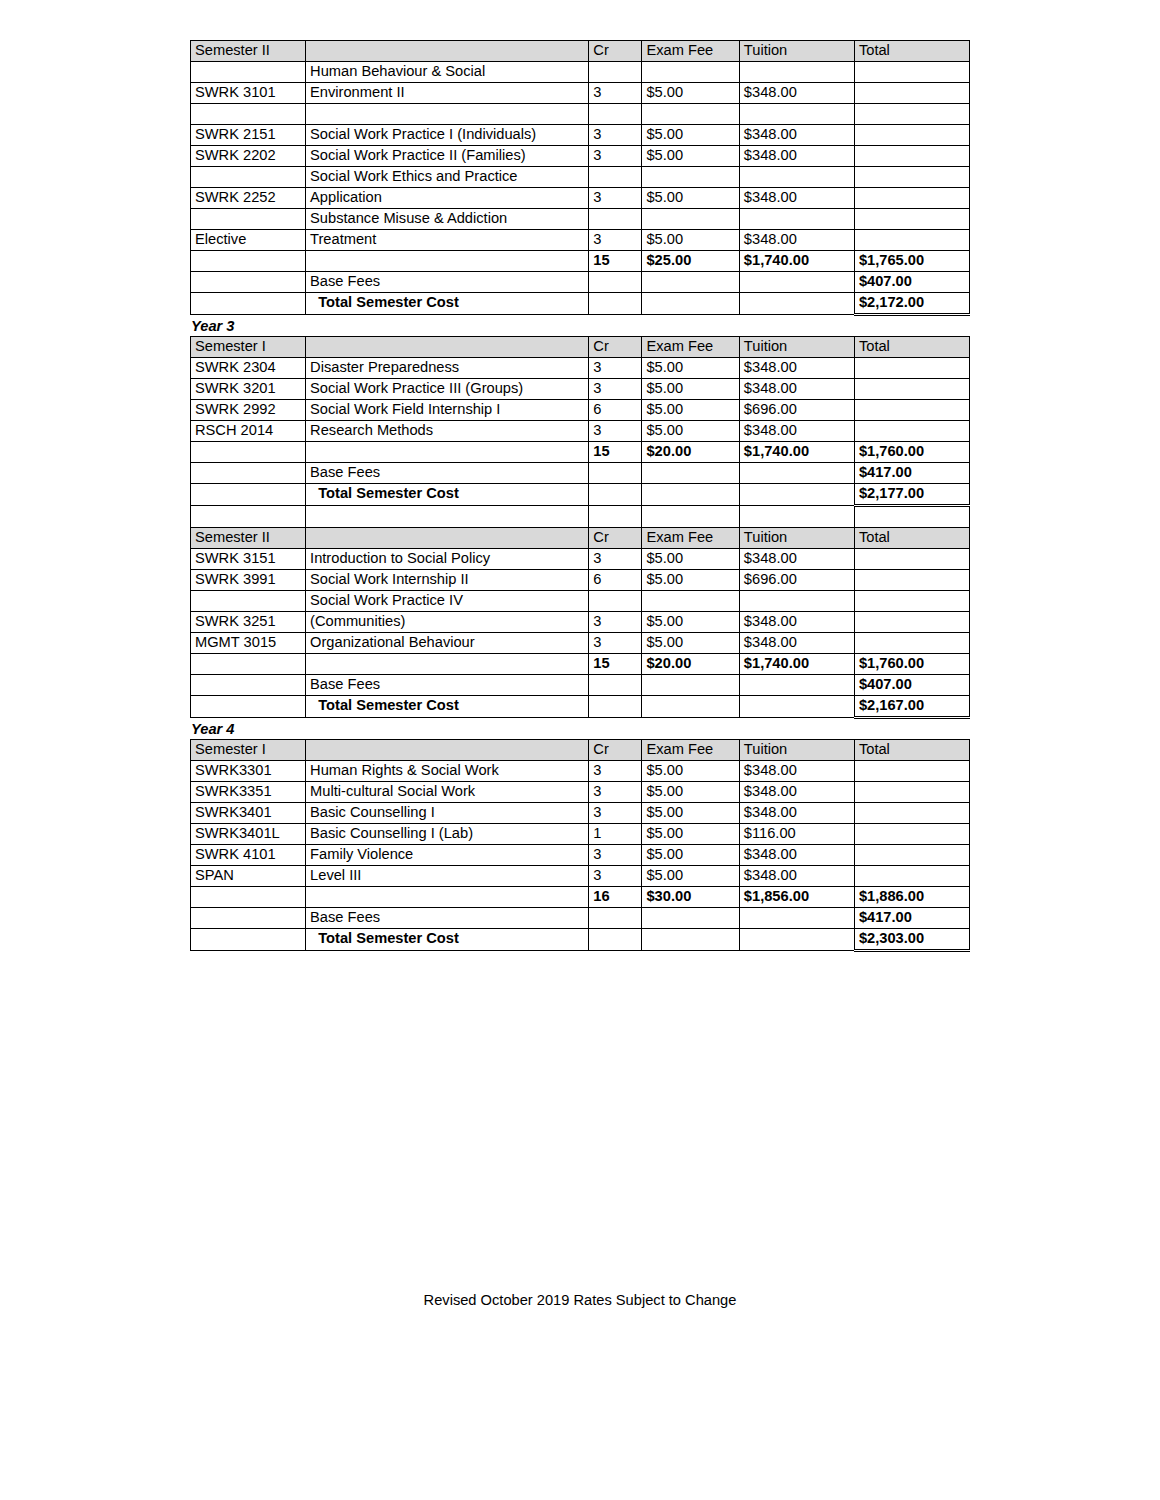| Semester II | | Cr | Exam Fee | Tuition | Total |
| | Human Behaviour & Social | | | | |
| SWRK 3101 | Environment II | 3 | $5.00 | $348.00 | |
| SWRK 2151 | Social Work Practice I (Individuals) | 3 | $5.00 | $348.00 | |
| SWRK 2202 | Social Work Practice II (Families) | 3 | $5.00 | $348.00 | |
| | Social Work Ethics and Practice | | | | |
| SWRK 2252 | Application | 3 | $5.00 | $348.00 | |
| | Substance Misuse & Addiction | | | | |
| Elective | Treatment | 3 | $5.00 | $348.00 | |
| | | 15 | $25.00 | $1,740.00 | $1,765.00 |
| | Base Fees | | | | $407.00 |
| | Total Semester Cost | | | | $2,172.00 |
Year 3
| Semester I | | Cr | Exam Fee | Tuition | Total |
| SWRK 2304 | Disaster Preparedness | 3 | $5.00 | $348.00 | |
| SWRK 3201 | Social Work Practice III (Groups) | 3 | $5.00 | $348.00 | |
| SWRK 2992 | Social Work Field Internship I | 6 | $5.00 | $696.00 | |
| RSCH 2014 | Research Methods | 3 | $5.00 | $348.00 | |
| | | 15 | $20.00 | $1,740.00 | $1,760.00 |
| | Base Fees | | | | $417.00 |
| | Total Semester Cost | | | | $2,177.00 |
| Semester II | | Cr | Exam Fee | Tuition | Total |
| SWRK 3151 | Introduction to Social Policy | 3 | $5.00 | $348.00 | |
| SWRK 3991 | Social Work Internship II | 6 | $5.00 | $696.00 | |
| | Social Work Practice IV | | | | |
| SWRK 3251 | (Communities) | 3 | $5.00 | $348.00 | |
| MGMT 3015 | Organizational Behaviour | 3 | $5.00 | $348.00 | |
| | | 15 | $20.00 | $1,740.00 | $1,760.00 |
| | Base Fees | | | | $407.00 |
| | Total Semester Cost | | | | $2,167.00 |
Year 4
| Semester I | | Cr | Exam Fee | Tuition | Total |
| SWRK3301 | Human Rights & Social Work | 3 | $5.00 | $348.00 | |
| SWRK3351 | Multi-cultural Social Work | 3 | $5.00 | $348.00 | |
| SWRK3401 | Basic Counselling I | 3 | $5.00 | $348.00 | |
| SWRK3401L | Basic Counselling I (Lab) | 1 | $5.00 | $116.00 | |
| SWRK 4101 | Family Violence | 3 | $5.00 | $348.00 | |
| SPAN | Level III | 3 | $5.00 | $348.00 | |
| | | 16 | $30.00 | $1,856.00 | $1,886.00 |
| | Base Fees | | | | $417.00 |
| | Total Semester Cost | | | | $2,303.00 |
Revised October 2019 Rates Subject to Change